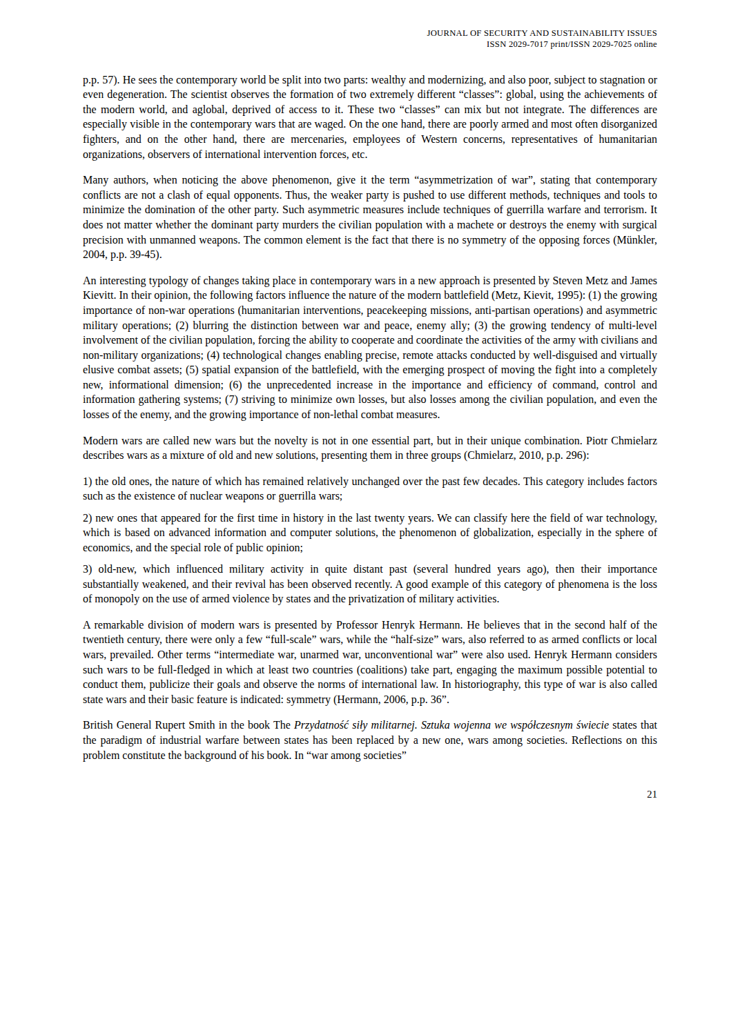Journal of Security and Sustainability Issues
ISSN 2029-7017 print/ISSN 2029-7025 online
p.p. 57). He sees the contemporary world be split into two parts: wealthy and modernizing, and also poor, subject to stagnation or even degeneration. The scientist observes the formation of two extremely different “classes”: global, using the achievements of the modern world, and aglobal, deprived of access to it. These two “classes” can mix but not integrate. The differences are especially visible in the contemporary wars that are waged. On the one hand, there are poorly armed and most often disorganized fighters, and on the other hand, there are mercenaries, employees of Western concerns, representatives of humanitarian organizations, observers of international intervention forces, etc.
Many authors, when noticing the above phenomenon, give it the term “asymmetrization of war”, stating that contemporary conflicts are not a clash of equal opponents. Thus, the weaker party is pushed to use different methods, techniques and tools to minimize the domination of the other party. Such asymmetric measures include techniques of guerrilla warfare and terrorism. It does not matter whether the dominant party murders the civilian population with a machete or destroys the enemy with surgical precision with unmanned weapons. The common element is the fact that there is no symmetry of the opposing forces (Münkler, 2004, p.p. 39-45).
An interesting typology of changes taking place in contemporary wars in a new approach is presented by Steven Metz and James Kievitt. In their opinion, the following factors influence the nature of the modern battlefield (Metz, Kievit, 1995): (1) the growing importance of non-war operations (humanitarian interventions, peacekeeping missions, anti-partisan operations) and asymmetric military operations; (2) blurring the distinction between war and peace, enemy ally; (3) the growing tendency of multi-level involvement of the civilian population, forcing the ability to cooperate and coordinate the activities of the army with civilians and non-military organizations; (4) technological changes enabling precise, remote attacks conducted by well-disguised and virtually elusive combat assets; (5) spatial expansion of the battlefield, with the emerging prospect of moving the fight into a completely new, informational dimension; (6) the unprecedented increase in the importance and efficiency of command, control and information gathering systems; (7) striving to minimize own losses, but also losses among the civilian population, and even the losses of the enemy, and the growing importance of non-lethal combat measures.
Modern wars are called new wars but the novelty is not in one essential part, but in their unique combination. Piotr Chmielarz describes wars as a mixture of old and new solutions, presenting them in three groups (Chmielarz, 2010, p.p. 296):
1) the old ones, the nature of which has remained relatively unchanged over the past few decades. This category includes factors such as the existence of nuclear weapons or guerrilla wars;
2) new ones that appeared for the first time in history in the last twenty years. We can classify here the field of war technology, which is based on advanced information and computer solutions, the phenomenon of globalization, especially in the sphere of economics, and the special role of public opinion;
3) old-new, which influenced military activity in quite distant past (several hundred years ago), then their importance substantially weakened, and their revival has been observed recently. A good example of this category of phenomena is the loss of monopoly on the use of armed violence by states and the privatization of military activities.
A remarkable division of modern wars is presented by Professor Henryk Hermann. He believes that in the second half of the twentieth century, there were only a few “full-scale” wars, while the “half-size” wars, also referred to as armed conflicts or local wars, prevailed. Other terms “intermediate war, unarmed war, unconventional war” were also used. Henryk Hermann considers such wars to be full-fledged in which at least two countries (coalitions) take part, engaging the maximum possible potential to conduct them, publicize their goals and observe the norms of international law. In historiography, this type of war is also called state wars and their basic feature is indicated: symmetry (Hermann, 2006, p.p. 36”.
British General Rupert Smith in the book The Przydatność siły militarnej. Sztuka wojenna we współczesnym świecie states that the paradigm of industrial warfare between states has been replaced by a new one, wars among societies. Reflections on this problem constitute the background of his book. In “war among societies”
21